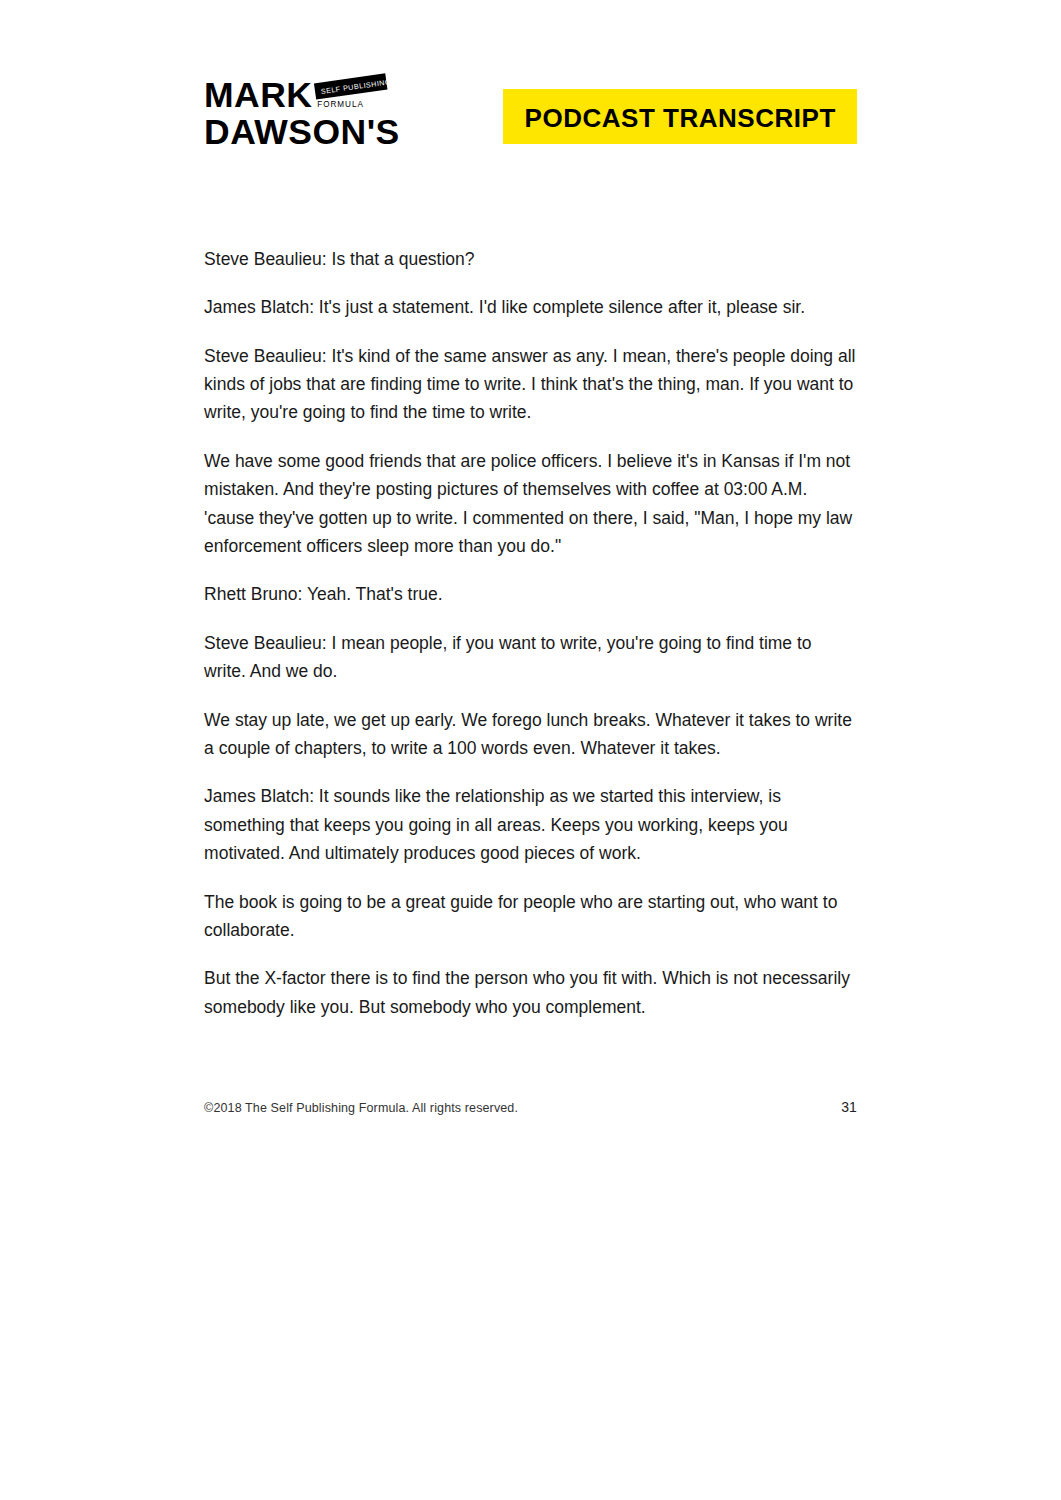Mark Dawson's Self Publishing Formula MARK DAWSON'S SELF PUBLISHING FORMULA
Podcast Transcript
Steve Beaulieu: Is that a question?
James Blatch: It's just a statement. I'd like complete silence after it, please sir.
Steve Beaulieu: It's kind of the same answer as any. I mean, there's people doing all kinds of jobs that are finding time to write. I think that's the thing, man. If you want to write, you're going to find the time to write.
We have some good friends that are police officers. I believe it's in Kansas if I'm not mistaken. And they're posting pictures of themselves with coffee at 03:00 A.M. 'cause they've gotten up to write. I commented on there, I said, "Man, I hope my law enforcement officers sleep more than you do."
Rhett Bruno: Yeah. That's true.
Steve Beaulieu: I mean people, if you want to write, you're going to find time to write. And we do.
We stay up late, we get up early. We forego lunch breaks. Whatever it takes to write a couple of chapters, to write a 100 words even. Whatever it takes.
James Blatch: It sounds like the relationship as we started this interview, is something that keeps you going in all areas. Keeps you working, keeps you motivated. And ultimately produces good pieces of work.
The book is going to be a great guide for people who are starting out, who want to collaborate.
But the X-factor there is to find the person who you fit with. Which is not necessarily somebody like you. But somebody who you complement.
©2018 The Self Publishing Formula. All rights reserved.
31